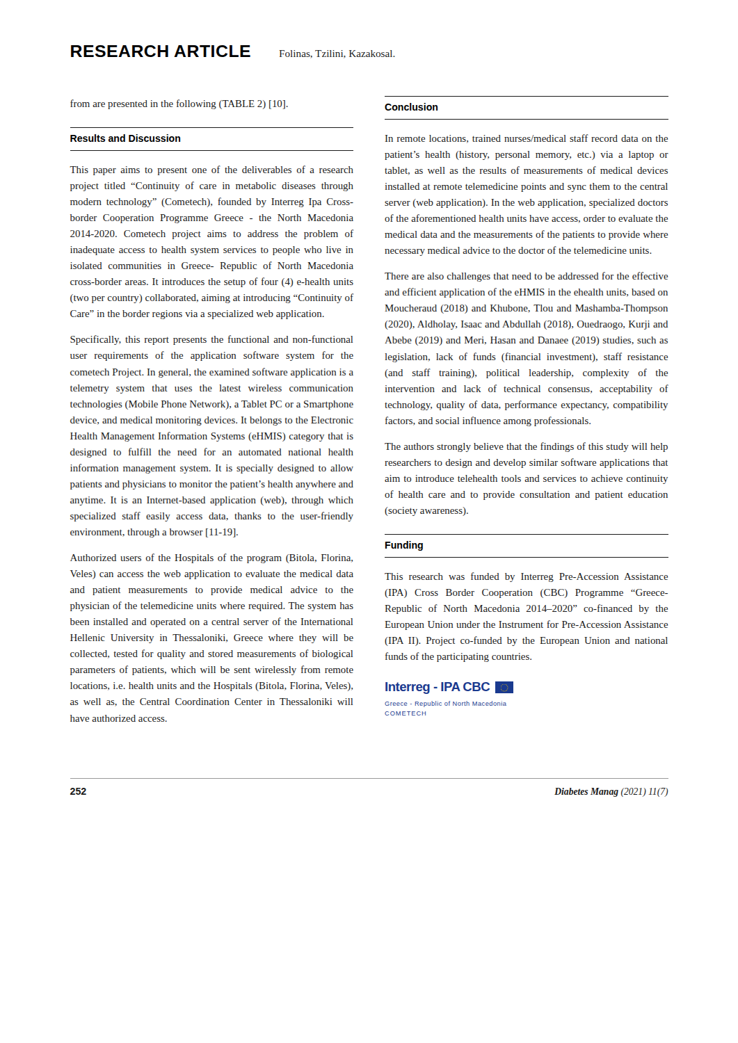RESEARCH ARTICLE
Folinas, Tzilini, Kazakosal.
from are presented in the following (TABLE 2) [10].
Results and Discussion
This paper aims to present one of the deliverables of a research project titled “Continuity of care in metabolic diseases through modern technology” (Cometech), founded by Interreg Ipa Cross-border Cooperation Programme Greece - the North Macedonia 2014-2020. Cometech project aims to address the problem of inadequate access to health system services to people who live in isolated communities in Greece- Republic of North Macedonia cross-border areas. It introduces the setup of four (4) e-health units (two per country) collaborated, aiming at introducing “Continuity of Care” in the border regions via a specialized web application.
Specifically, this report presents the functional and non-functional user requirements of the application software system for the cometech Project. In general, the examined software application is a telemetry system that uses the latest wireless communication technologies (Mobile Phone Network), a Tablet PC or a Smartphone device, and medical monitoring devices. It belongs to the Electronic Health Management Information Systems (eHMIS) category that is designed to fulfill the need for an automated national health information management system. It is specially designed to allow patients and physicians to monitor the patient’s health anywhere and anytime. It is an Internet-based application (web), through which specialized staff easily access data, thanks to the user-friendly environment, through a browser [11-19].
Authorized users of the Hospitals of the program (Bitola, Florina, Veles) can access the web application to evaluate the medical data and patient measurements to provide medical advice to the physician of the telemedicine units where required. The system has been installed and operated on a central server of the International Hellenic University in Thessaloniki, Greece where they will be collected, tested for quality and stored measurements of biological parameters of patients, which will be sent wirelessly from remote locations, i.e. health units and the Hospitals (Bitola, Florina, Veles), as well as, the Central Coordination Center in Thessaloniki will have authorized access.
Conclusion
In remote locations, trained nurses/medical staff record data on the patient’s health (history, personal memory, etc.) via a laptop or tablet, as well as the results of measurements of medical devices installed at remote telemedicine points and sync them to the central server (web application). In the web application, specialized doctors of the aforementioned health units have access, order to evaluate the medical data and the measurements of the patients to provide where necessary medical advice to the doctor of the telemedicine units.
There are also challenges that need to be addressed for the effective and efficient application of the eHMIS in the ehealth units, based on Moucheraud (2018) and Khubone, Tlou and Mashamba-Thompson (2020), Aldholay, Isaac and Abdullah (2018), Ouedraogo, Kurji and Abebe (2019) and Meri, Hasan and Danaee (2019) studies, such as legislation, lack of funds (financial investment), staff resistance (and staff training), political leadership, complexity of the intervention and lack of technical consensus, acceptability of technology, quality of data, performance expectancy, compatibility factors, and social influence among professionals.
The authors strongly believe that the findings of this study will help researchers to design and develop similar software applications that aim to introduce telehealth tools and services to achieve continuity of health care and to provide consultation and patient education (society awareness).
Funding
This research was funded by Interreg Pre-Accession Assistance (IPA) Cross Border Cooperation (CBC) Programme “Greece-Republic of North Macedonia 2014–2020” co-financed by the European Union under the Instrument for Pre-Accession Assistance (IPA II). Project co-funded by the European Union and national funds of the participating countries.
Interreg - IPA CBC
Greece - Republic of North Macedonia
COMETECH
252 Diabetes Manag (2021) 11(7)